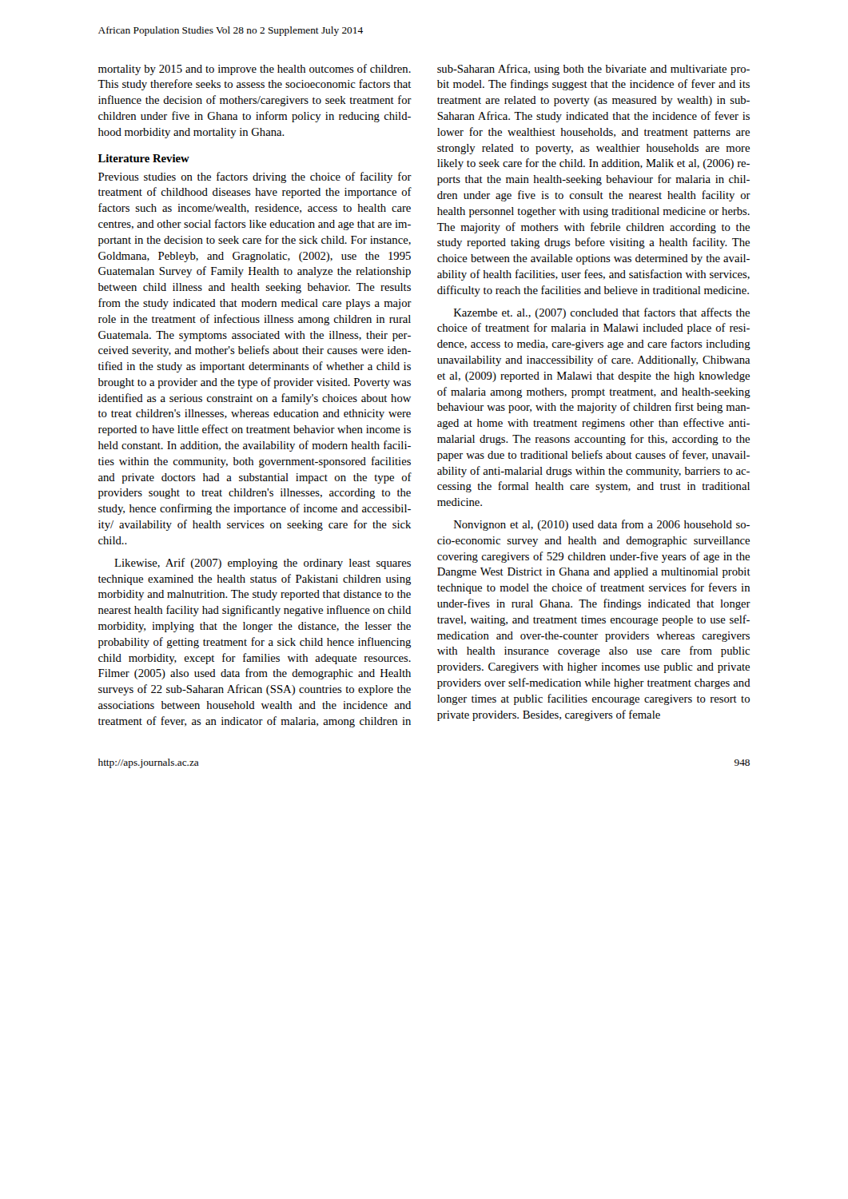African Population Studies Vol 28 no 2 Supplement July 2014
mortality by 2015 and to improve the health outcomes of children. This study therefore seeks to assess the socioeconomic factors that influence the decision of mothers/caregivers to seek treatment for children under five in Ghana to inform policy in reducing childhood morbidity and mortality in Ghana.
Literature Review
Previous studies on the factors driving the choice of facility for treatment of childhood diseases have reported the importance of factors such as income/wealth, residence, access to health care centres, and other social factors like education and age that are important in the decision to seek care for the sick child. For instance, Goldmana, Pebleyb, and Gragnolatic, (2002), use the 1995 Guatemalan Survey of Family Health to analyze the relationship between child illness and health seeking behavior. The results from the study indicated that modern medical care plays a major role in the treatment of infectious illness among children in rural Guatemala. The symptoms associated with the illness, their perceived severity, and mother's beliefs about their causes were identified in the study as important determinants of whether a child is brought to a provider and the type of provider visited. Poverty was identified as a serious constraint on a family's choices about how to treat children's illnesses, whereas education and ethnicity were reported to have little effect on treatment behavior when income is held constant. In addition, the availability of modern health facilities within the community, both government-sponsored facilities and private doctors had a substantial impact on the type of providers sought to treat children's illnesses, according to the study, hence confirming the importance of income and accessibility/ availability of health services on seeking care for the sick child..
Likewise, Arif (2007) employing the ordinary least squares technique examined the health status of Pakistani children using morbidity and malnutrition. The study reported that distance to the nearest health facility had significantly negative influence on child morbidity, implying that the longer the distance, the lesser the probability of getting treatment for a sick child hence influencing child morbidity, except for families with adequate resources. Filmer (2005) also used data from the demographic and Health surveys of 22 sub-Saharan African (SSA) countries to explore the associations between household wealth and the incidence and treatment of fever, as an indicator of malaria, among children in sub-Saharan Africa, using both the bivariate and multivariate probit model. The findings suggest that the incidence of fever and its treatment are related to poverty (as measured by wealth) in sub-Saharan Africa. The study indicated that the incidence of fever is lower for the wealthiest households, and treatment patterns are strongly related to poverty, as wealthier households are more likely to seek care for the child. In addition, Malik et al, (2006) reports that the main health-seeking behaviour for malaria in children under age five is to consult the nearest health facility or health personnel together with using traditional medicine or herbs. The majority of mothers with febrile children according to the study reported taking drugs before visiting a health facility. The choice between the available options was determined by the availability of health facilities, user fees, and satisfaction with services, difficulty to reach the facilities and believe in traditional medicine.
Kazembe et. al., (2007) concluded that factors that affects the choice of treatment for malaria in Malawi included place of residence, access to media, care-givers age and care factors including unavailability and inaccessibility of care. Additionally, Chibwana et al, (2009) reported in Malawi that despite the high knowledge of malaria among mothers, prompt treatment, and health-seeking behaviour was poor, with the majority of children first being managed at home with treatment regimens other than effective anti-malarial drugs. The reasons accounting for this, according to the paper was due to traditional beliefs about causes of fever, unavailability of anti-malarial drugs within the community, barriers to accessing the formal health care system, and trust in traditional medicine.
Nonvignon et al, (2010) used data from a 2006 household socio-economic survey and health and demographic surveillance covering caregivers of 529 children under-five years of age in the Dangme West District in Ghana and applied a multinomial probit technique to model the choice of treatment services for fevers in under-fives in rural Ghana. The findings indicated that longer travel, waiting, and treatment times encourage people to use self-medication and over-the-counter providers whereas caregivers with health insurance coverage also use care from public providers. Caregivers with higher incomes use public and private providers over self-medication while higher treatment charges and longer times at public facilities encourage caregivers to resort to private providers. Besides, caregivers of female
http://aps.journals.ac.za 948